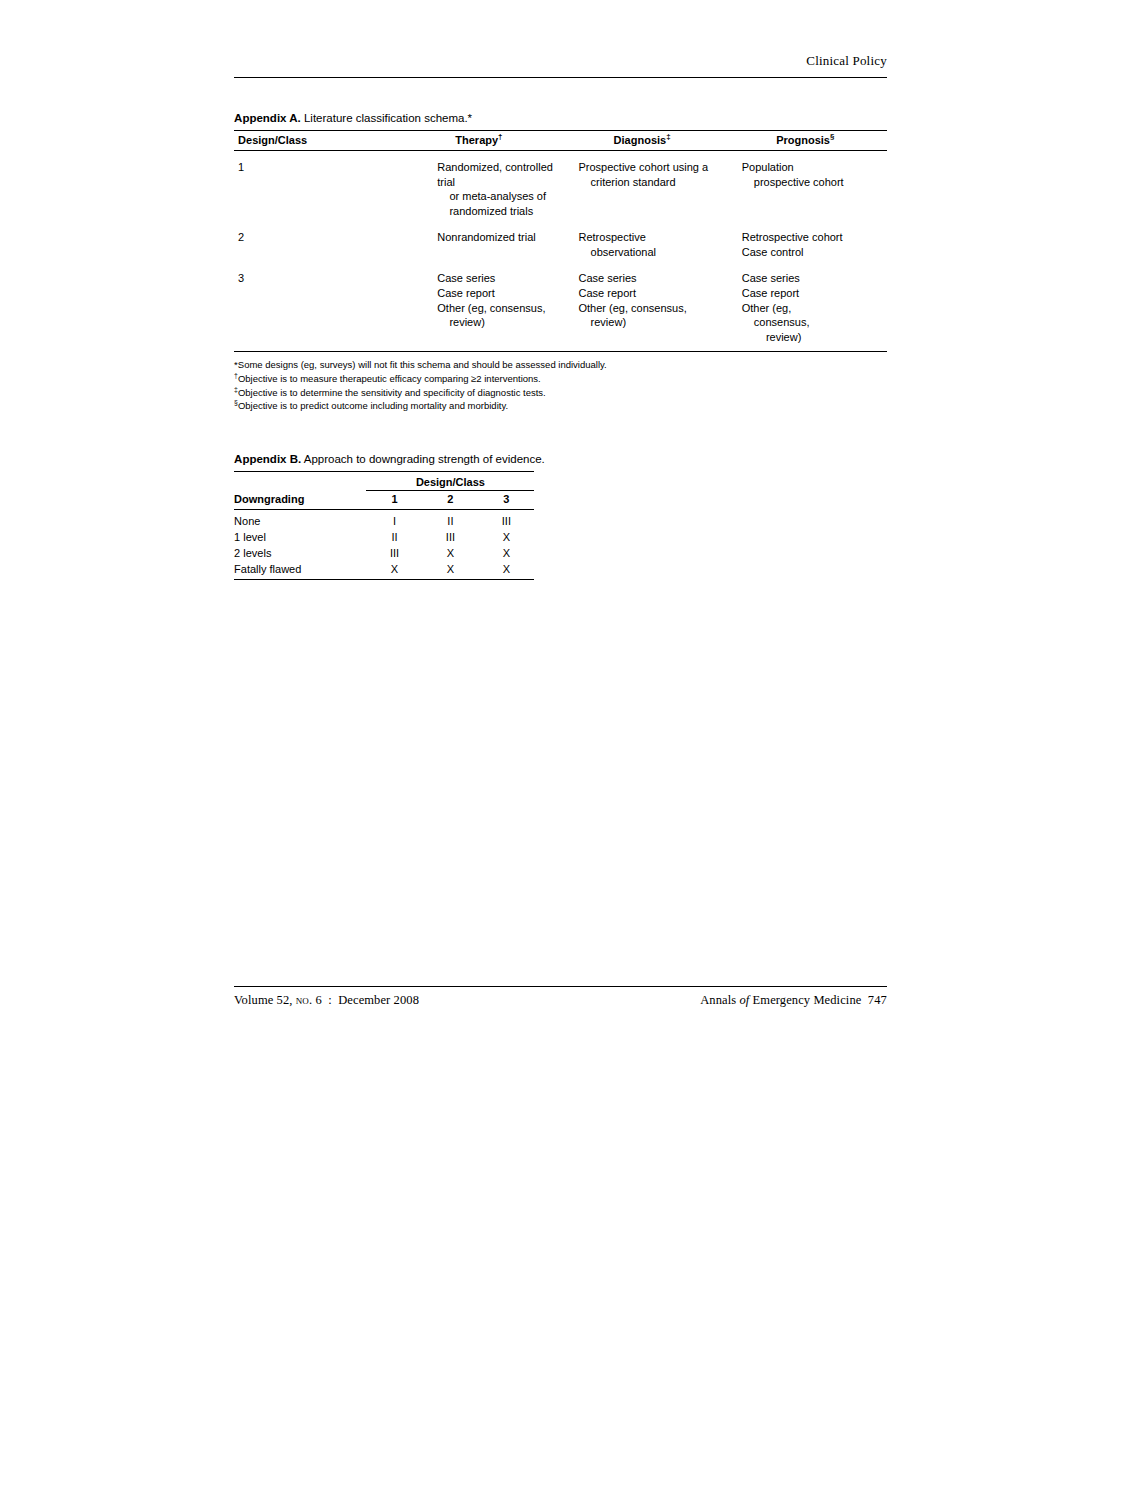Clinical Policy
Appendix A. Literature classification schema.*
| Design/Class | Therapy † | Diagnosis ‡ | Prognosis § |
| --- | --- | --- | --- |
| 1 | Randomized, controlled trial or meta-analyses of randomized trials | Prospective cohort using a criterion standard | Population prospective cohort |
| 2 | Nonrandomized trial | Retrospective observational | Retrospective cohort Case control |
| 3 | Case series Case report Other (eg, consensus, review) | Case series Case report Other (eg, consensus, review) | Case series Case report Other (eg, consensus, review) |
*Some designs (eg, surveys) will not fit this schema and should be assessed individually.
†Objective is to measure therapeutic efficacy comparing ≥2 interventions.
‡Objective is to determine the sensitivity and specificity of diagnostic tests.
§Objective is to predict outcome including mortality and morbidity.
Appendix B. Approach to downgrading strength of evidence.
| | Design/Class |
| --- | --- |
| Downgrading | 1 | 2 | 3 |
| None | I | II | III |
| 1 level | II | III | X |
| 2 levels | III | X | X |
| Fatally flawed | X | X | X |
Volume 52, no. 6 : December 2008
Annals of Emergency Medicine 747